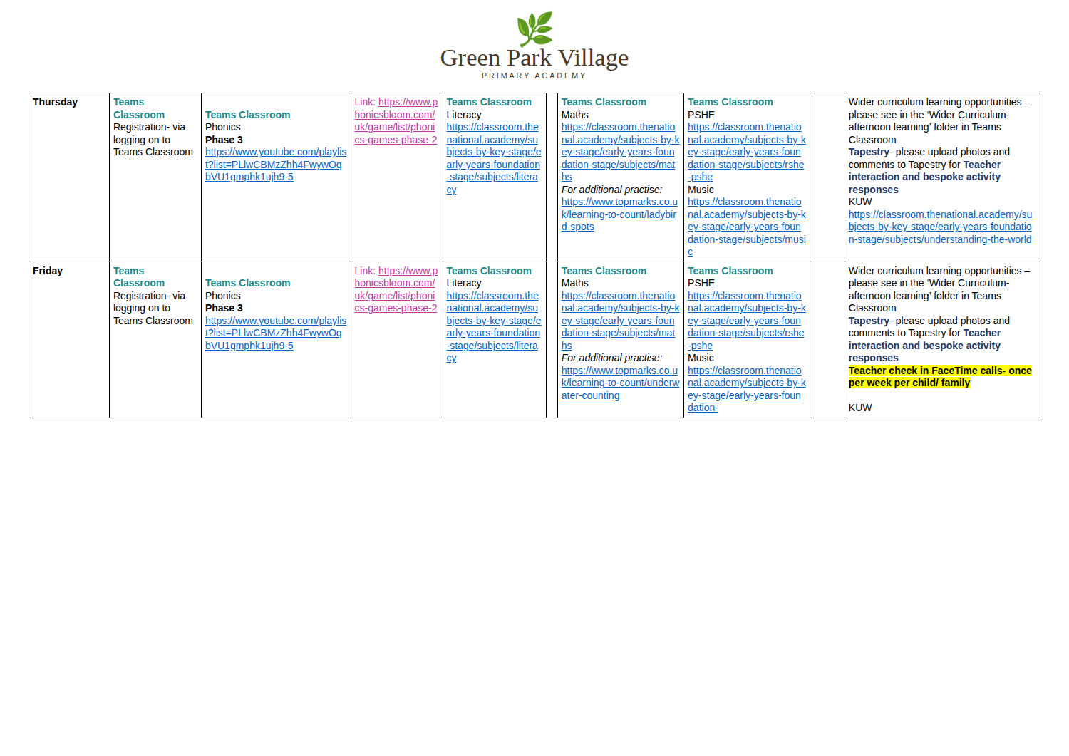🌿
Green Park Village
PRIMARY ACADEMY
| Thursday | Teams Classroom Registration- via logging on to Teams Classroom | Teams Classroom Phonics Phase 3 https://www.youtube.com/playlist?list=PLlwCBMzZhh4FwywOqbVU1gmphk1ujh9-5 | Link: https://www.phonicsbloom.com/uk/game/list/phonics-games-phase-2 | Teams Classroom Literacy https://classroom.thenational.academy/subjects-by-key-stage/early-years-foundation-stage/subjects/literacy | | Teams Classroom Maths https://classroom.thenational.academy/subjects-by-key-stage/early-years-foundation-stage/subjects/maths For additional practise: https://www.topmarks.co.uk/learning-to-count/ladybird-spots | Teams Classroom PSHE https://classroom.thenational.academy/subjects-by-key-stage/early-years-foundation-stage/subjects/rshe-pshe Music https://classroom.thenational.academy/subjects-by-key-stage/early-years-foundation-stage/subjects/music | | Wider curriculum learning opportunities – please see in the ‘Wider Curriculum- afternoon learning’ folder in Teams Classroom Tapestry - please upload photos and comments to Tapestry for Teacher interaction and bespoke activity responses KUW https://classroom.thenational.academy/subjects-by-key-stage/early-years-foundation-stage/subjects/understanding-the-world |
| Friday | Teams Classroom Registration- via logging on to Teams Classroom | Teams Classroom Phonics Phase 3 https://www.youtube.com/playlist?list=PLlwCBMzZhh4FwywOqbVU1gmphk1ujh9-5 | Link: https://www.phonicsbloom.com/uk/game/list/phonics-games-phase-2 | Teams Classroom Literacy https://classroom.thenational.academy/subjects-by-key-stage/early-years-foundation-stage/subjects/literacy | | Teams Classroom Maths https://classroom.thenational.academy/subjects-by-key-stage/early-years-foundation-stage/subjects/maths For additional practise: https://www.topmarks.co.uk/learning-to-count/underwater-counting | Teams Classroom PSHE https://classroom.thenational.academy/subjects-by-key-stage/early-years-foundation-stage/subjects/rshe-pshe Music https://classroom.thenational.academy/subjects-by-key-stage/early-years-foundation- | | Wider curriculum learning opportunities – please see in the ‘Wider Curriculum- afternoon learning’ folder in Teams Classroom Tapestry - please upload photos and comments to Tapestry for Teacher interaction and bespoke activity responses Teacher check in FaceTime calls- once per week per child/ family KUW |